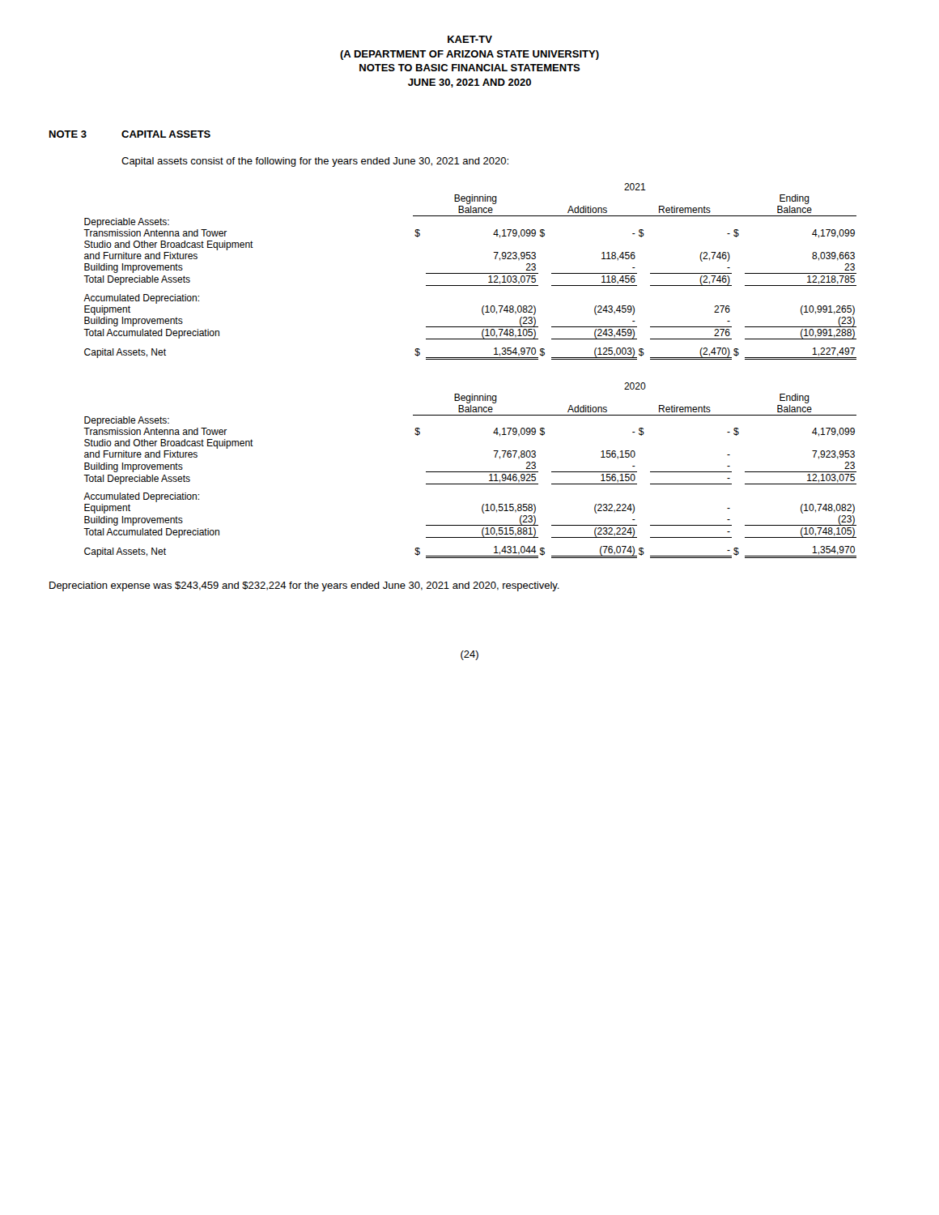KAET-TV
(A DEPARTMENT OF ARIZONA STATE UNIVERSITY)
NOTES TO BASIC FINANCIAL STATEMENTS
JUNE 30, 2021 AND 2020
NOTE 3
CAPITAL ASSETS
Capital assets consist of the following for the years ended June 30, 2021 and 2020:
| | 2021 |
| | Beginning | | | Ending |
| | Balance | Additions | Retirements | Balance |
| Depreciable Assets: | |
| Transmission Antenna and Tower | $ | 4,179,099 | $ | - | $ | - | $ | 4,179,099 |
| Studio and Other Broadcast Equipment | |
| and Furniture and Fixtures | | 7,923,953 | | 118,456 | | (2,746) | | 8,039,663 |
| Building Improvements | | 23 | | - | | - | | 23 |
| Total Depreciable Assets | | 12,103,075 | | 118,456 | | (2,746) | | 12,218,785 |
| Accumulated Depreciation: | |
| Equipment | | (10,748,082) | | (243,459) | | 276 | | (10,991,265) |
| Building Improvements | | (23) | | - | | - | | (23) |
| Total Accumulated Depreciation | | (10,748,105) | | (243,459) | | 276 | | (10,991,288) |
| Capital Assets, Net | $ | 1,354,970 | $ | (125,003) | $ | (2,470) | $ | 1,227,497 |
| | 2020 |
| | Beginning | | | Ending |
| | Balance | Additions | Retirements | Balance |
| Depreciable Assets: | |
| Transmission Antenna and Tower | $ | 4,179,099 | $ | - | $ | - | $ | 4,179,099 |
| Studio and Other Broadcast Equipment | |
| and Furniture and Fixtures | | 7,767,803 | | 156,150 | | - | | 7,923,953 |
| Building Improvements | | 23 | | - | | - | | 23 |
| Total Depreciable Assets | | 11,946,925 | | 156,150 | | - | | 12,103,075 |
| Accumulated Depreciation: | |
| Equipment | | (10,515,858) | | (232,224) | | - | | (10,748,082) |
| Building Improvements | | (23) | | - | | - | | (23) |
| Total Accumulated Depreciation | | (10,515,881) | | (232,224) | | - | | (10,748,105) |
| Capital Assets, Net | $ | 1,431,044 | $ | (76,074) | $ | - | $ | 1,354,970 |
Depreciation expense was $243,459 and $232,224 for the years ended June 30, 2021 and 2020, respectively.
(24)